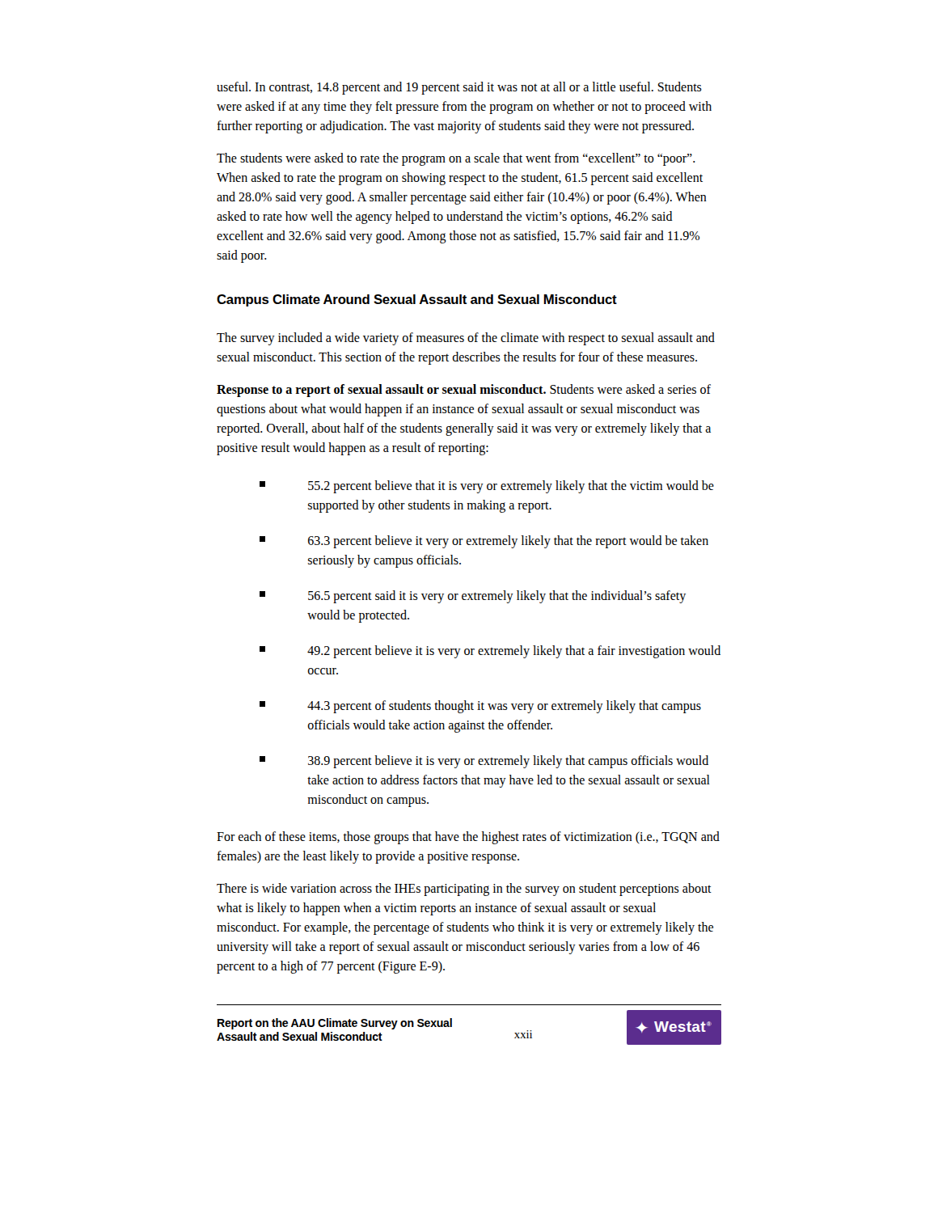useful. In contrast, 14.8 percent and 19 percent said it was not at all or a little useful. Students were asked if at any time they felt pressure from the program on whether or not to proceed with further reporting or adjudication. The vast majority of students said they were not pressured.
The students were asked to rate the program on a scale that went from “excellent” to “poor”. When asked to rate the program on showing respect to the student, 61.5 percent said excellent and 28.0% said very good. A smaller percentage said either fair (10.4%) or poor (6.4%). When asked to rate how well the agency helped to understand the victim’s options, 46.2% said excellent and 32.6% said very good. Among those not as satisfied, 15.7% said fair and 11.9% said poor.
Campus Climate Around Sexual Assault and Sexual Misconduct
The survey included a wide variety of measures of the climate with respect to sexual assault and sexual misconduct. This section of the report describes the results for four of these measures.
Response to a report of sexual assault or sexual misconduct. Students were asked a series of questions about what would happen if an instance of sexual assault or sexual misconduct was reported. Overall, about half of the students generally said it was very or extremely likely that a positive result would happen as a result of reporting:
55.2 percent believe that it is very or extremely likely that the victim would be supported by other students in making a report.
63.3 percent believe it very or extremely likely that the report would be taken seriously by campus officials.
56.5 percent said it is very or extremely likely that the individual’s safety would be protected.
49.2 percent believe it is very or extremely likely that a fair investigation would occur.
44.3 percent of students thought it was very or extremely likely that campus officials would take action against the offender.
38.9 percent believe it is very or extremely likely that campus officials would take action to address factors that may have led to the sexual assault or sexual misconduct on campus.
For each of these items, those groups that have the highest rates of victimization (i.e., TGQN and females) are the least likely to provide a positive response.
There is wide variation across the IHEs participating in the survey on student perceptions about what is likely to happen when a victim reports an instance of sexual assault or sexual misconduct. For example, the percentage of students who think it is very or extremely likely the university will take a report of sexual assault or misconduct seriously varies from a low of 46 percent to a high of 77 percent (Figure E-9).
Report on the AAU Climate Survey on Sexual
Assault and Sexual Misconduct
xxii
✦Westat®